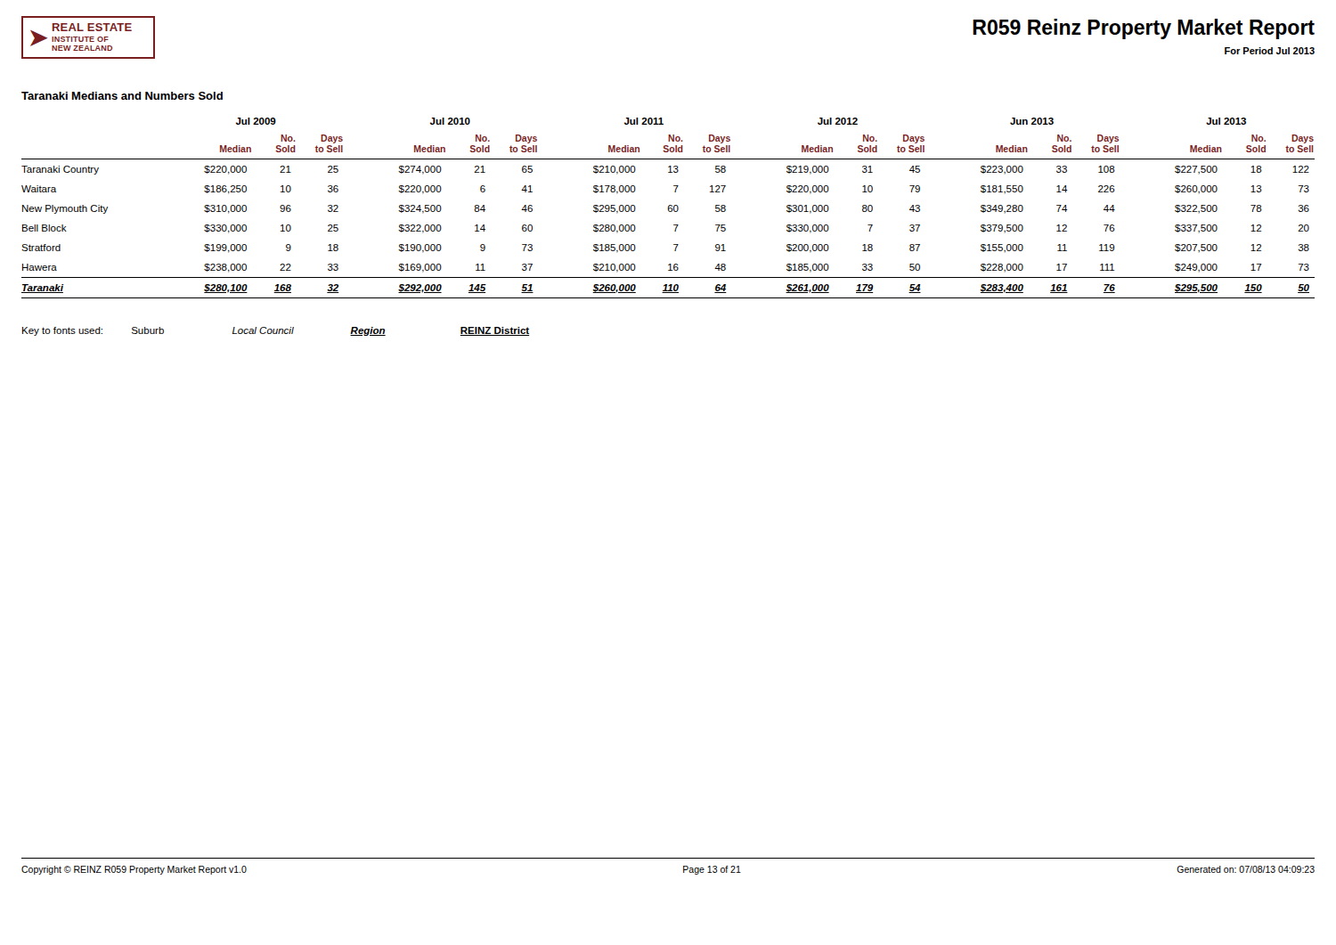➤
REAL ESTATE INSTITUTE OF
NEW ZEALAND
R059 Reinz Property Market Report
For Period Jul 2013
Taranaki Medians and Numbers Sold
| | Jul 2009 | | Jul 2010 | | Jul 2011 | | Jul 2012 | | Jun 2013 | | Jul 2013 |
| --- | --- | --- | --- | --- | --- | --- | --- | --- | --- | --- | --- |
| | Median | No. Sold | Days to Sell | | Median | No. Sold | Days to Sell | | Median | No. Sold | Days to Sell | | Median | No. Sold | Days to Sell | | Median | No. Sold | Days to Sell | | Median | No. Sold | Days to Sell |
| Taranaki Country | $220,000 | 21 | 25 | | $274,000 | 21 | 65 | | $210,000 | 13 | 58 | | $219,000 | 31 | 45 | | $223,000 | 33 | 108 | | $227,500 | 18 | 122 |
| Waitara | $186,250 | 10 | 36 | | $220,000 | 6 | 41 | | $178,000 | 7 | 127 | | $220,000 | 10 | 79 | | $181,550 | 14 | 226 | | $260,000 | 13 | 73 |
| New Plymouth City | $310,000 | 96 | 32 | | $324,500 | 84 | 46 | | $295,000 | 60 | 58 | | $301,000 | 80 | 43 | | $349,280 | 74 | 44 | | $322,500 | 78 | 36 |
| Bell Block | $330,000 | 10 | 25 | | $322,000 | 14 | 60 | | $280,000 | 7 | 75 | | $330,000 | 7 | 37 | | $379,500 | 12 | 76 | | $337,500 | 12 | 20 |
| Stratford | $199,000 | 9 | 18 | | $190,000 | 9 | 73 | | $185,000 | 7 | 91 | | $200,000 | 18 | 87 | | $155,000 | 11 | 119 | | $207,500 | 12 | 38 |
| Hawera | $238,000 | 22 | 33 | | $169,000 | 11 | 37 | | $210,000 | 16 | 48 | | $185,000 | 33 | 50 | | $228,000 | 17 | 111 | | $249,000 | 17 | 73 |
| Taranaki | $280,100 | 168 | 32 | | $292,000 | 145 | 51 | | $260,000 | 110 | 64 | | $261,000 | 179 | 54 | | $283,400 | 161 | 76 | | $295,500 | 150 | 50 |
Key to fonts used: Suburb Local Council Region REINZ District
Copyright © REINZ R059 Property Market Report v1.0
Page 13 of 21
Generated on: 07/08/13 04:09:23